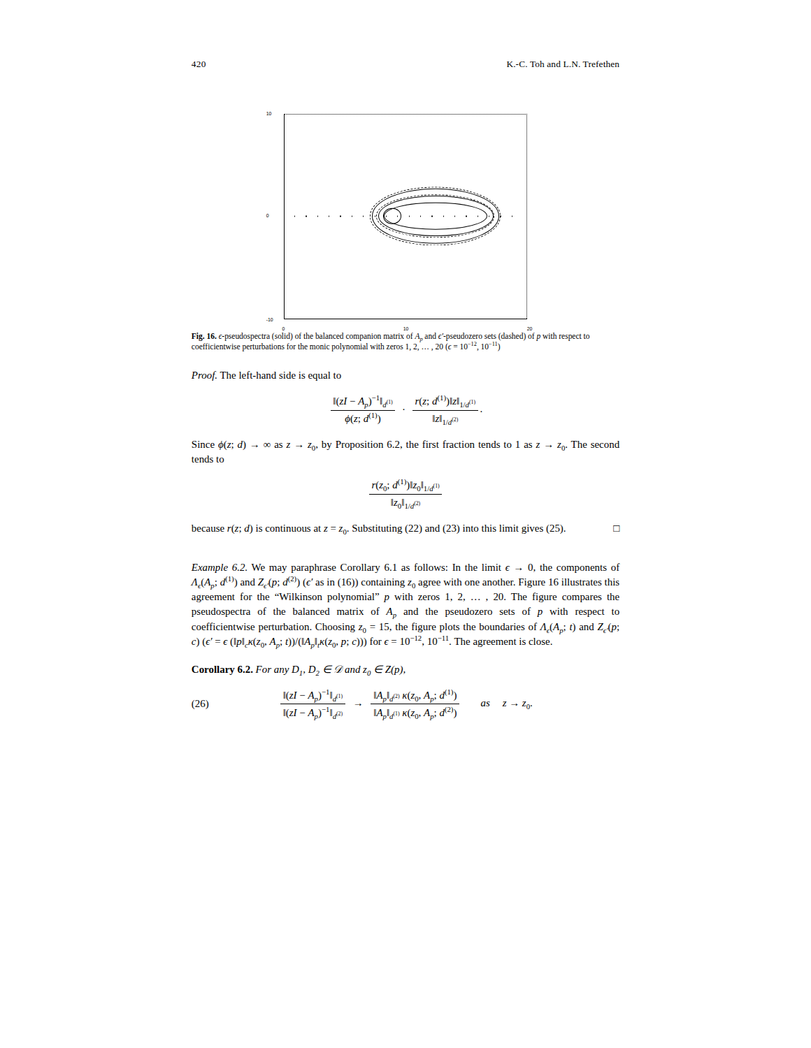420 K.-C. Toh and L.N. Trefethen
10 0 -10 0 10 20
Fig. 16. ϵ-pseudospectra (solid) of the balanced companion matrix of Ap and ϵ′-pseudozero sets (dashed) of p with respect to coefficientwise perturbations for the monic polynomial with zeros 1, 2, … , 20 (ϵ = 10−12, 10−11)
Proof. The left-hand side is equal to
‖(zI − Ap)−1‖d(1) ϕ(z; d(1)) · r(z; d(1))‖z‖1/d(1) ‖z‖1/d(2) .
Since ϕ(z; d) → ∞ as z → z0, by Proposition 6.2, the first fraction tends to 1 as z → z0. The second tends to
r(z0; d(1))‖z0‖1/d(1) ‖z0‖1/d(2)
because r(z; d) is continuous at z = z0. Substituting (22) and (23) into this limit gives (25). □
Example 6.2. We may paraphrase Corollary 6.1 as follows: In the limit ϵ → 0, the components of Λϵ(Ap; d(1)) and Zϵ′(p; d(2)) (ϵ′ as in (16)) containing z0 agree with one another. Figure 16 illustrates this agreement for the “Wilkinson polynomial” p with zeros 1, 2, … , 20. The figure compares the pseudospectra of the balanced matrix of Ap and the pseudozero sets of p with respect to coefficientwise perturbation. Choosing z0 = 15, the figure plots the boundaries of Λϵ(Ap; t) and Zϵ′(p; c) (ϵ′ = ϵ (‖p‖cκ(z0, Ap; t))/(‖Ap‖tκ(z0, p; c))) for ϵ = 10−12, 10−11. The agreement is close.
Corollary 6.2. For any D1, D2 ∈ 𝒟 and z0 ∈ Z(p),
(26) ‖(zI − Ap)−1‖d(1) ‖(zI − Ap)−1‖d(2) → ‖Ap‖d(2) κ(z0, Ap; d(1)) ‖Ap‖d(1) κ(z0, Ap; d(2)) as z → z0.